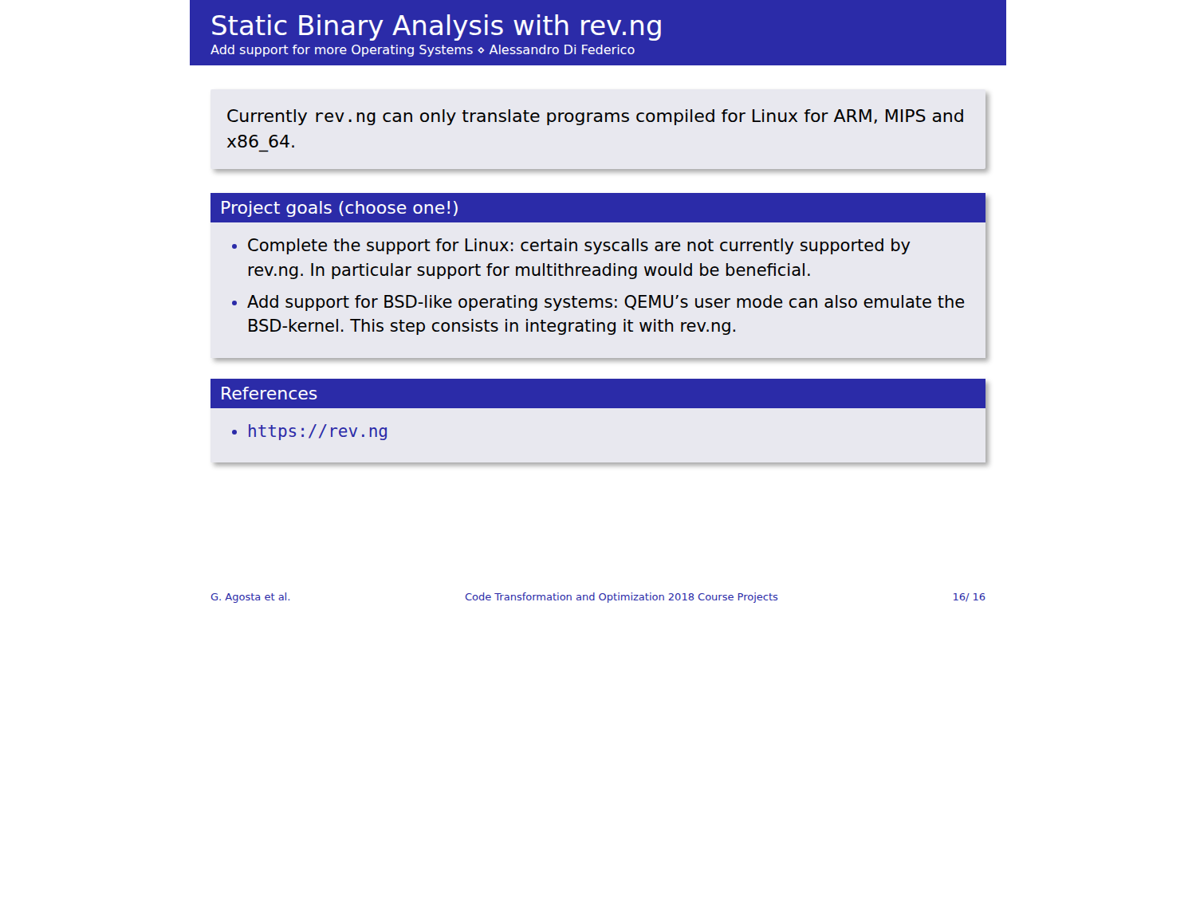Static Binary Analysis with rev.ng
Add support for more Operating Systems ⋄ Alessandro Di Federico
Currently rev.ng can only translate programs compiled for Linux for ARM, MIPS and x86_64.
Project goals (choose one!)
Complete the support for Linux: certain syscalls are not currently supported by rev.ng. In particular support for multithreading would be beneficial.
Add support for BSD-like operating systems: QEMU’s user mode can also emulate the BSD-kernel. This step consists in integrating it with rev.ng.
References
https://rev.ng
G. Agosta et al.
Code Transformation and Optimization 2018 Course Projects
16/ 16